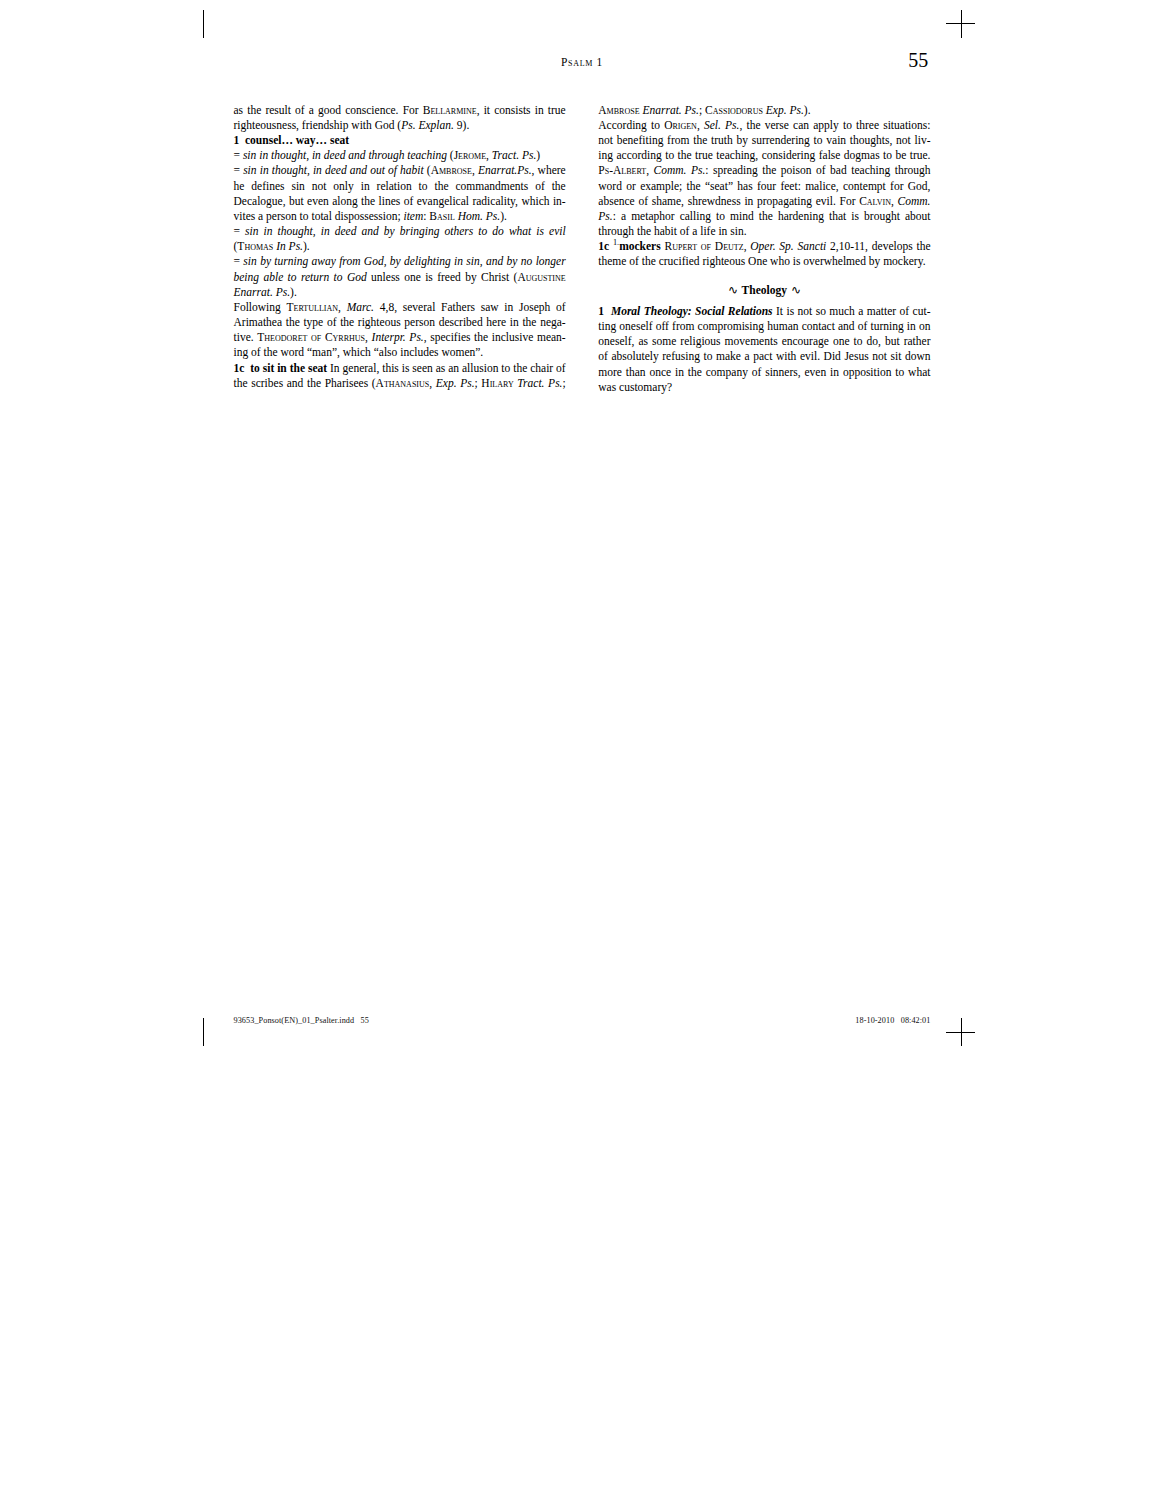Psalm 1
55
as the result of a good conscience. For Bellarmine, it consists in true righteousness, friendship with God (Ps. Explan. 9).
1 counsel… way… seat
= sin in thought, in deed and through teaching (Jerome, Tract. Ps.)
= sin in thought, in deed and out of habit (Ambrose, Enarrat.Ps., where he defines sin not only in relation to the commandments of the Decalogue, but even along the lines of evangelical radicality, which invites a person to total dispossession; item: Basil Hom. Ps.).
= sin in thought, in deed and by bringing others to do what is evil (Thomas In Ps.).
= sin by turning away from God, by delighting in sin, and by no longer being able to return to God unless one is freed by Christ (Augustine Enarrat. Ps.).
Following Tertullian, Marc. 4,8, several Fathers saw in Joseph of Arimathea the type of the righteous person described here in the negative. Theodoret of Cyrrhus, Interpr. Ps., specifies the inclusive meaning of the word “man”, which “also includes women”.
1c to sit in the seat In general, this is seen as an allusion to the chair of the scribes and the Pharisees (Athanasius, Exp. Ps.; Hilary Tract. Ps.; Ambrose Enarrat. Ps.; Cassiodorus Exp. Ps.).
According to Origen, Sel. Ps., the verse can apply to three situations: not benefiting from the truth by surrendering to vain thoughts, not living according to the true teaching, considering false dogmas to be true. Ps-Albert, Comm. Ps.: spreading the poison of bad teaching through word or example; the “seat” has four feet: malice, contempt for God, absence of shame, shrewdness in propagating evil. For Calvin, Comm. Ps.: a metaphor calling to mind the hardening that is brought about through the habit of a life in sin.
1c 1. mockers Rupert of Deutz, Oper. Sp. Sancti 2,10-11, develops the theme of the crucified righteous One who is overwhelmed by mockery.
∿ Theology ∿
1 Moral Theology: Social Relations It is not so much a matter of cutting oneself off from compromising human contact and of turning in on oneself, as some religious movements encourage one to do, but rather of absolutely refusing to make a pact with evil. Did Jesus not sit down more than once in the company of sinners, even in opposition to what was customary?
93653_Ponsot(EN)_01_Psalter.indd 55
18-10-2010 08:42:01